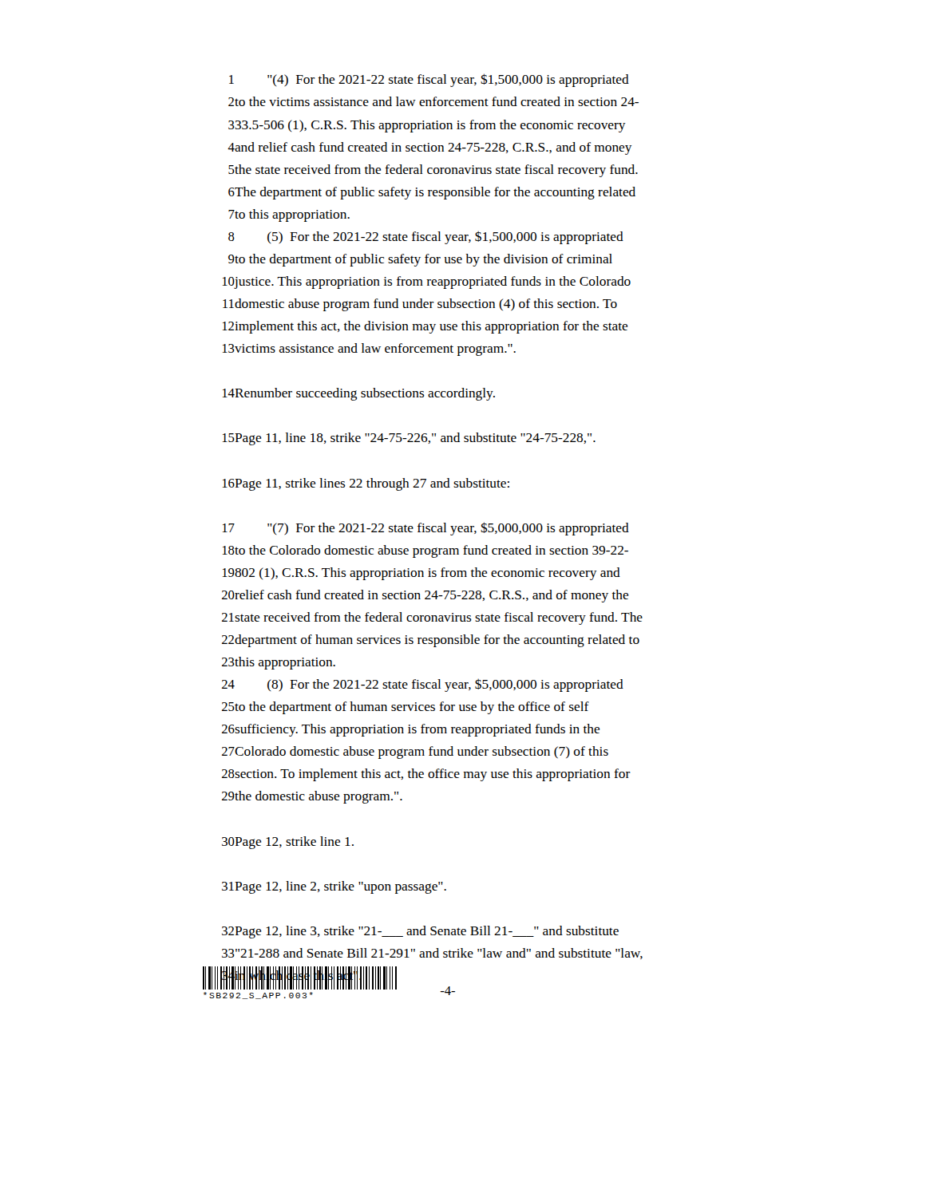| 1 | "(4) For the 2021-22 state fiscal year, $1,500,000 is appropriated |
| 2 | to the victims assistance and law enforcement fund created in section 24- |
| 3 | 33.5-506 (1), C.R.S. This appropriation is from the economic recovery |
| 4 | and relief cash fund created in section 24-75-228, C.R.S., and of money |
| 5 | the state received from the federal coronavirus state fiscal recovery fund. |
| 6 | The department of public safety is responsible for the accounting related |
| 7 | to this appropriation. |
| 8 | (5) For the 2021-22 state fiscal year, $1,500,000 is appropriated |
| 9 | to the department of public safety for use by the division of criminal |
| 10 | justice. This appropriation is from reappropriated funds in the Colorado |
| 11 | domestic abuse program fund under subsection (4) of this section. To |
| 12 | implement this act, the division may use this appropriation for the state |
| 13 | victims assistance and law enforcement program.". |
| 14 | Renumber succeeding subsections accordingly. |
| 15 | Page 11, line 18, strike "24-75-226," and substitute "24-75-228,". |
| 16 | Page 11, strike lines 22 through 27 and substitute: |
| 17 | "(7) For the 2021-22 state fiscal year, $5,000,000 is appropriated |
| 18 | to the Colorado domestic abuse program fund created in section 39-22- |
| 19 | 802 (1), C.R.S. This appropriation is from the economic recovery and |
| 20 | relief cash fund created in section 24-75-228, C.R.S., and of money the |
| 21 | state received from the federal coronavirus state fiscal recovery fund. The |
| 22 | department of human services is responsible for the accounting related to |
| 23 | this appropriation. |
| 24 | (8) For the 2021-22 state fiscal year, $5,000,000 is appropriated |
| 25 | to the department of human services for use by the office of self |
| 26 | sufficiency. This appropriation is from reappropriated funds in the |
| 27 | Colorado domestic abuse program fund under subsection (7) of this |
| 28 | section. To implement this act, the office may use this appropriation for |
| 29 | the domestic abuse program.". |
| 30 | Page 12, strike line 1. |
| 31 | Page 12, line 2, strike "upon passage". |
| 32 | Page 12, line 3, strike "21-___ and Senate Bill 21-___" and substitute |
| 33 | "21-288 and Senate Bill 21-291" and strike "law and" and substitute "law, |
| 34 | in which case this act". |
*SB292_S_APP.003*
-4-